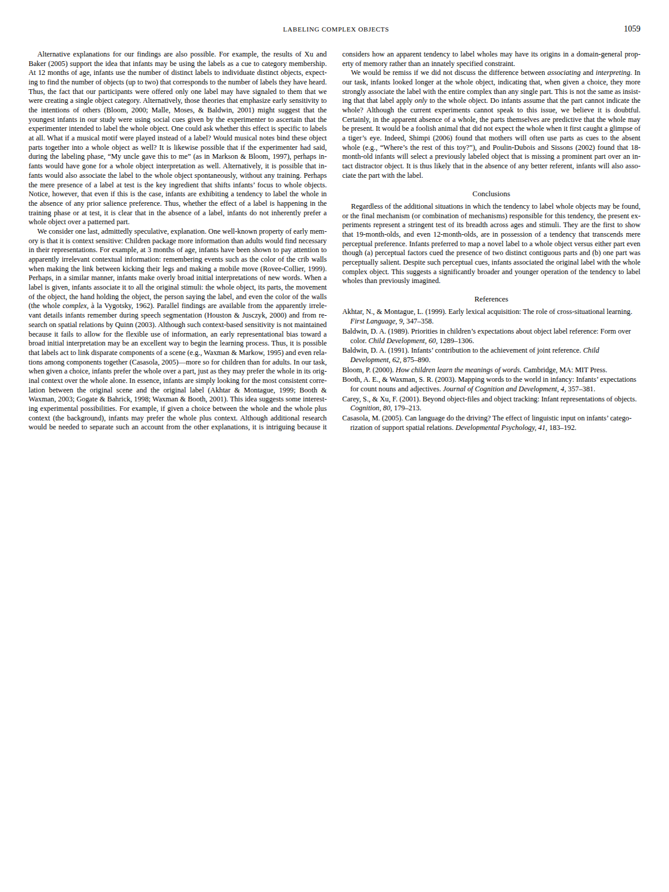LABELING COMPLEX OBJECTS
1059
Alternative explanations for our findings are also possible. For example, the results of Xu and Baker (2005) support the idea that infants may be using the labels as a cue to category membership. At 12 months of age, infants use the number of distinct labels to individuate distinct objects, expecting to find the number of objects (up to two) that corresponds to the number of labels they have heard. Thus, the fact that our participants were offered only one label may have signaled to them that we were creating a single object category. Alternatively, those theories that emphasize early sensitivity to the intentions of others (Bloom, 2000; Malle, Moses, & Baldwin, 2001) might suggest that the youngest infants in our study were using social cues given by the experimenter to ascertain that the experimenter intended to label the whole object. One could ask whether this effect is specific to labels at all. What if a musical motif were played instead of a label? Would musical notes bind these object parts together into a whole object as well? It is likewise possible that if the experimenter had said, during the labeling phase, “My uncle gave this to me” (as in Markson & Bloom, 1997), perhaps infants would have gone for a whole object interpretation as well. Alternatively, it is possible that infants would also associate the label to the whole object spontaneously, without any training. Perhaps the mere presence of a label at test is the key ingredient that shifts infants’ focus to whole objects. Notice, however, that even if this is the case, infants are exhibiting a tendency to label the whole in the absence of any prior salience preference. Thus, whether the effect of a label is happening in the training phase or at test, it is clear that in the absence of a label, infants do not inherently prefer a whole object over a patterned part.
We consider one last, admittedly speculative, explanation. One well-known property of early memory is that it is context sensitive: Children package more information than adults would find necessary in their representations. For example, at 3 months of age, infants have been shown to pay attention to apparently irrelevant contextual information: remembering events such as the color of the crib walls when making the link between kicking their legs and making a mobile move (Rovee-Collier, 1999). Perhaps, in a similar manner, infants make overly broad initial interpretations of new words. When a label is given, infants associate it to all the original stimuli: the whole object, its parts, the movement of the object, the hand holding the object, the person saying the label, and even the color of the walls (the whole complex, à la Vygotsky, 1962). Parallel findings are available from the apparently irrelevant details infants remember during speech segmentation (Houston & Jusczyk, 2000) and from research on spatial relations by Quinn (2003). Although such context-based sensitivity is not maintained because it fails to allow for the flexible use of information, an early representational bias toward a broad initial interpretation may be an excellent way to begin the learning process. Thus, it is possible that labels act to link disparate components of a scene (e.g., Waxman & Markow, 1995) and even relations among components together (Casasola, 2005)—more so for children than for adults. In our task, when given a choice, infants prefer the whole over a part, just as they may prefer the whole in its original context over the whole alone. In essence, infants are simply looking for the most consistent correlation between the original scene and the original label (Akhtar & Montague, 1999; Booth & Waxman, 2003; Gogate & Bahrick, 1998; Waxman & Booth, 2001). This idea suggests some interesting experimental possibilities. For example, if given a choice between the whole and the whole plus context (the background), infants may prefer the whole plus context. Although additional research would be needed to separate such an account from the other explanations, it is intriguing because it considers how an apparent tendency to label wholes may have its origins in a domain-general property of memory rather than an innately specified constraint.
We would be remiss if we did not discuss the difference between associating and interpreting. In our task, infants looked longer at the whole object, indicating that, when given a choice, they more strongly associate the label with the entire complex than any single part. This is not the same as insisting that that label apply only to the whole object. Do infants assume that the part cannot indicate the whole? Although the current experiments cannot speak to this issue, we believe it is doubtful. Certainly, in the apparent absence of a whole, the parts themselves are predictive that the whole may be present. It would be a foolish animal that did not expect the whole when it first caught a glimpse of a tiger’s eye. Indeed, Shimpi (2006) found that mothers will often use parts as cues to the absent whole (e.g., “Where’s the rest of this toy?”), and Poulin-Dubois and Sissons (2002) found that 18-month-old infants will select a previously labeled object that is missing a prominent part over an intact distractor object. It is thus likely that in the absence of any better referent, infants will also associate the part with the label.
Conclusions
Regardless of the additional situations in which the tendency to label whole objects may be found, or the final mechanism (or combination of mechanisms) responsible for this tendency, the present experiments represent a stringent test of its breadth across ages and stimuli. They are the first to show that 19-month-olds, and even 12-month-olds, are in possession of a tendency that transcends mere perceptual preference. Infants preferred to map a novel label to a whole object versus either part even though (a) perceptual factors cued the presence of two distinct contiguous parts and (b) one part was perceptually salient. Despite such perceptual cues, infants associated the original label with the whole complex object. This suggests a significantly broader and younger operation of the tendency to label wholes than previously imagined.
References
Akhtar, N., & Montague, L. (1999). Early lexical acquisition: The role of cross-situational learning. First Language, 9, 347–358.
Baldwin, D. A. (1989). Priorities in children’s expectations about object label reference: Form over color. Child Development, 60, 1289–1306.
Baldwin, D. A. (1991). Infants’ contribution to the achievement of joint reference. Child Development, 62, 875–890.
Bloom, P. (2000). How children learn the meanings of words. Cambridge, MA: MIT Press.
Booth, A. E., & Waxman, S. R. (2003). Mapping words to the world in infancy: Infants’ expectations for count nouns and adjectives. Journal of Cognition and Development, 4, 357–381.
Carey, S., & Xu, F. (2001). Beyond object-files and object tracking: Infant representations of objects. Cognition, 80, 179–213.
Casasola, M. (2005). Can language do the driving? The effect of linguistic input on infants’ categorization of support spatial relations. Developmental Psychology, 41, 183–192.